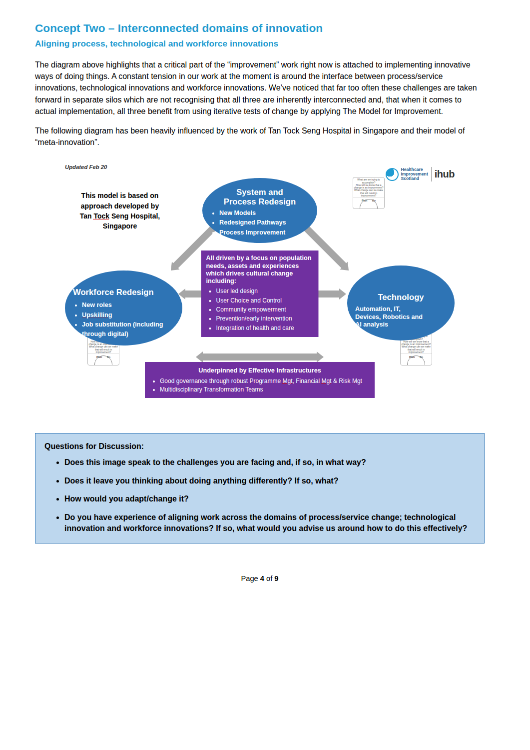Concept Two – Interconnected domains of innovation
Aligning process, technological and workforce innovations
The diagram above highlights that a critical part of the “improvement” work right now is attached to implementing innovative ways of doing things. A constant tension in our work at the moment is around the interface between process/service innovations, technological innovations and workforce innovations. We’ve noticed that far too often these challenges are taken forward in separate silos which are not recognising that all three are inherently interconnected and, that when it comes to actual implementation, all three benefit from using iterative tests of change by applying The Model for Improvement.
The following diagram has been heavily influenced by the work of Tan Tock Seng Hospital in Singapore and their model of “meta-innovation”.
Updated Feb 20
Healthcare
Improvement
Scotland
ihub
This model is based on approach developed by Tan Tock Seng Hospital, Singapore
What are we trying to accomplish?
How will we know that a change is an improvement?
What change can we make that will result in improvement?
Plan Do Study Act
What are we trying to accomplish?
How will we know that a change is an improvement?
What change can we make that will result in improvement?
Plan Do Study Act
What are we trying to accomplish?
How will we know that a change is an improvement?
What change can we make that will result in improvement?
Plan Do Study Act
System and
Process Redesign
New Models
Redesigned Pathways
Process Improvement
Workforce Redesign
New roles
Upskilling
Job substitution (including through digital)
Technology
Automation, IT,
Devices, Robotics and
AI analysis
All driven by a focus on population needs, assets and experiences which drives cultural change including:
User led design
User Choice and Control
Community empowerment
Prevention/early intervention
Integration of health and care
Underpinned by Effective Infrastructures
Good governance through robust Programme Mgt, Financial Mgt & Risk Mgt
Multidisciplinary Transformation Teams
Questions for Discussion:
Does this image speak to the challenges you are facing and, if so, in what way?
Does it leave you thinking about doing anything differently? If so, what?
How would you adapt/change it?
Do you have experience of aligning work across the domains of process/service change; technological innovation and workforce innovations? If so, what would you advise us around how to do this effectively?
Page 4 of 9